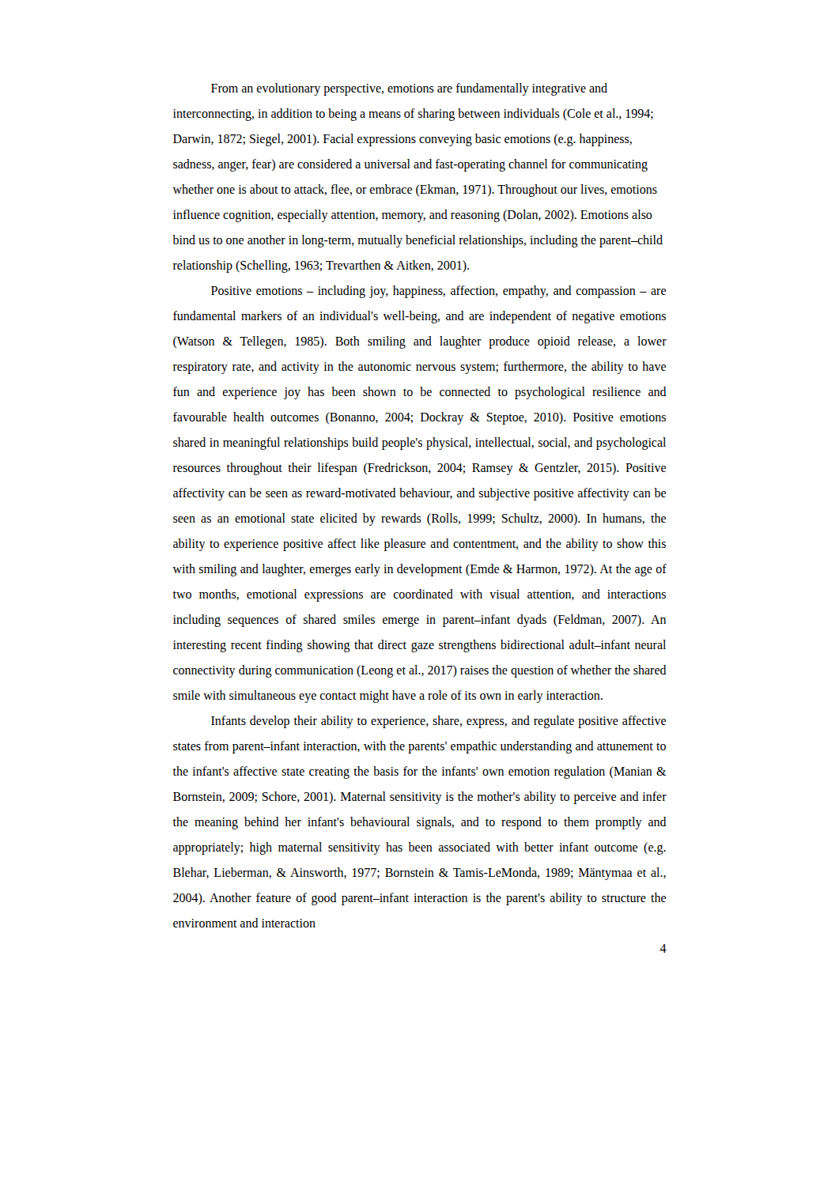From an evolutionary perspective, emotions are fundamentally integrative and interconnecting, in addition to being a means of sharing between individuals (Cole et al., 1994; Darwin, 1872; Siegel, 2001). Facial expressions conveying basic emotions (e.g. happiness, sadness, anger, fear) are considered a universal and fast-operating channel for communicating whether one is about to attack, flee, or embrace (Ekman, 1971). Throughout our lives, emotions influence cognition, especially attention, memory, and reasoning (Dolan, 2002). Emotions also bind us to one another in long-term, mutually beneficial relationships, including the parent–child relationship (Schelling, 1963; Trevarthen & Aitken, 2001).
Positive emotions – including joy, happiness, affection, empathy, and compassion – are fundamental markers of an individual's well-being, and are independent of negative emotions (Watson & Tellegen, 1985). Both smiling and laughter produce opioid release, a lower respiratory rate, and activity in the autonomic nervous system; furthermore, the ability to have fun and experience joy has been shown to be connected to psychological resilience and favourable health outcomes (Bonanno, 2004; Dockray & Steptoe, 2010). Positive emotions shared in meaningful relationships build people's physical, intellectual, social, and psychological resources throughout their lifespan (Fredrickson, 2004; Ramsey & Gentzler, 2015). Positive affectivity can be seen as reward-motivated behaviour, and subjective positive affectivity can be seen as an emotional state elicited by rewards (Rolls, 1999; Schultz, 2000). In humans, the ability to experience positive affect like pleasure and contentment, and the ability to show this with smiling and laughter, emerges early in development (Emde & Harmon, 1972). At the age of two months, emotional expressions are coordinated with visual attention, and interactions including sequences of shared smiles emerge in parent–infant dyads (Feldman, 2007). An interesting recent finding showing that direct gaze strengthens bidirectional adult–infant neural connectivity during communication (Leong et al., 2017) raises the question of whether the shared smile with simultaneous eye contact might have a role of its own in early interaction.
Infants develop their ability to experience, share, express, and regulate positive affective states from parent–infant interaction, with the parents' empathic understanding and attunement to the infant's affective state creating the basis for the infants' own emotion regulation (Manian & Bornstein, 2009; Schore, 2001). Maternal sensitivity is the mother's ability to perceive and infer the meaning behind her infant's behavioural signals, and to respond to them promptly and appropriately; high maternal sensitivity has been associated with better infant outcome (e.g. Blehar, Lieberman, & Ainsworth, 1977; Bornstein & Tamis-LeMonda, 1989; Mäntymaa et al., 2004). Another feature of good parent–infant interaction is the parent's ability to structure the environment and interaction
4